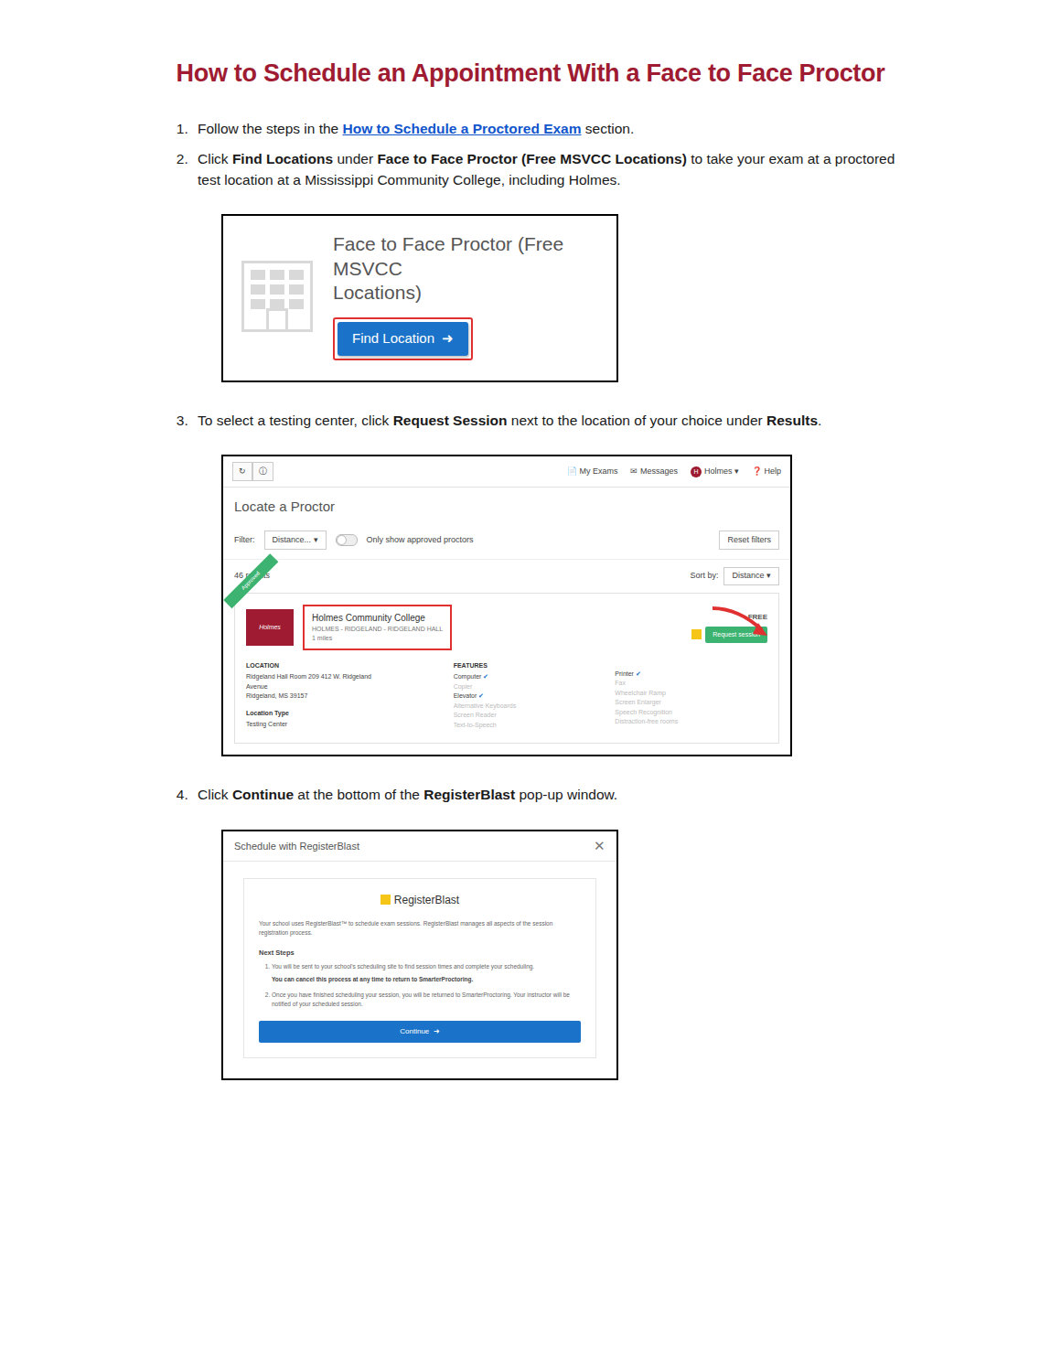How to Schedule an Appointment With a Face to Face Proctor
Follow the steps in the How to Schedule a Proctored Exam section.
Click Find Locations under Face to Face Proctor (Free MSVCC Locations) to take your exam at a proctored test location at a Mississippi Community College, including Holmes.
Face to Face Proctor (Free MSVCC
Locations)
Find Location ➜
To select a testing center, click Request Session next to the location of your choice under Results.
↻ⓘ
📄 My Exams ✉ Messages HHolmes ▾ ❓ Help
Locate a Proctor
Filter: Distance... ▾ Only show approved proctors
Reset filters
46 results Sort by: Distance ▾
Approved
Holmes
Holmes Community College
HOLMES - RIDGELAND - RIDGELAND HALL
1 miles
FREE
Request session
LOCATION
Ridgeland Hall Room 209 412 W. Ridgeland
Avenue
Ridgeland, MS 39157
Location Type
Testing Center
FEATURES
Computer ✔
Copier
Elevator ✔
Alternative Keyboards
Screen Reader
Text-to-Speech
Printer ✔
Fax
Wheelchair Ramp
Screen Enlarger
Speech Recognition
Distraction-free rooms
Click Continue at the bottom of the RegisterBlast pop-up window.
Schedule with RegisterBlast ✕
RegisterBlast
Your school uses RegisterBlast™ to schedule exam sessions. RegisterBlast manages all aspects of the session registration process.
Next Steps
You will be sent to your school's scheduling site to find session times and complete your scheduling.
You can cancel this process at any time to return to SmarterProctoring.
Once you have finished scheduling your session, you will be returned to SmarterProctoring. Your instructor will be notified of your scheduled session.
Continue ➜